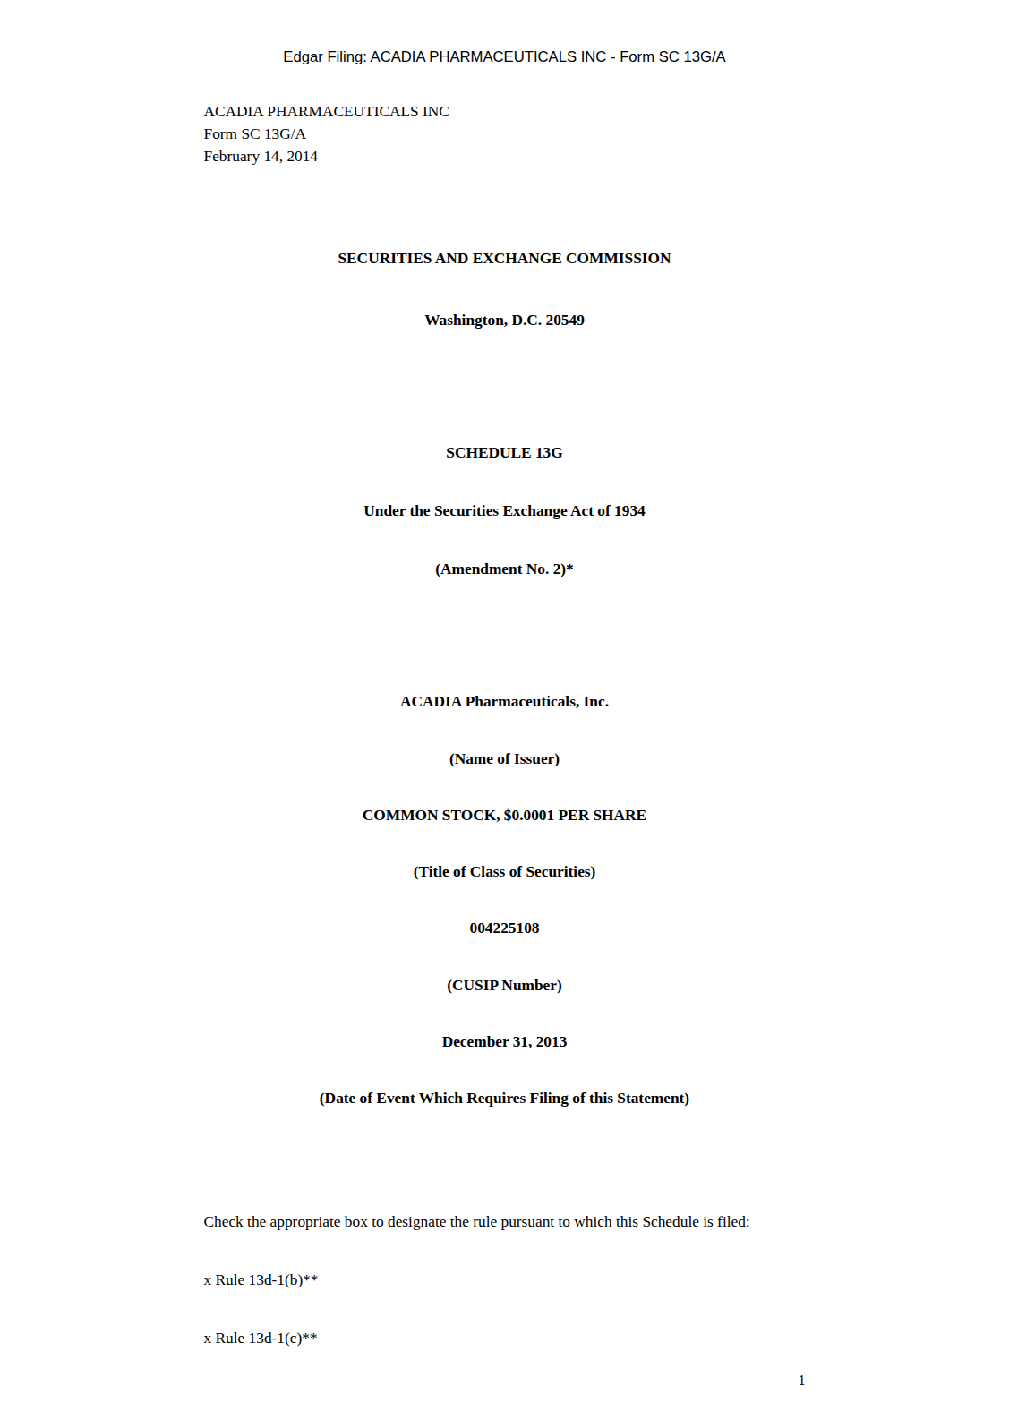Edgar Filing: ACADIA PHARMACEUTICALS INC - Form SC 13G/A
ACADIA PHARMACEUTICALS INC
Form SC 13G/A
February 14, 2014
SECURITIES AND EXCHANGE COMMISSION
Washington, D.C. 20549
SCHEDULE 13G
Under the Securities Exchange Act of 1934
(Amendment No. 2)*
ACADIA Pharmaceuticals, Inc.
(Name of Issuer)
COMMON STOCK, $0.0001 PER SHARE
(Title of Class of Securities)
004225108
(CUSIP Number)
December 31, 2013
(Date of Event Which Requires Filing of this Statement)
Check the appropriate box to designate the rule pursuant to which this Schedule is filed:
x Rule 13d-1(b)**
x Rule 13d-1(c)**
1